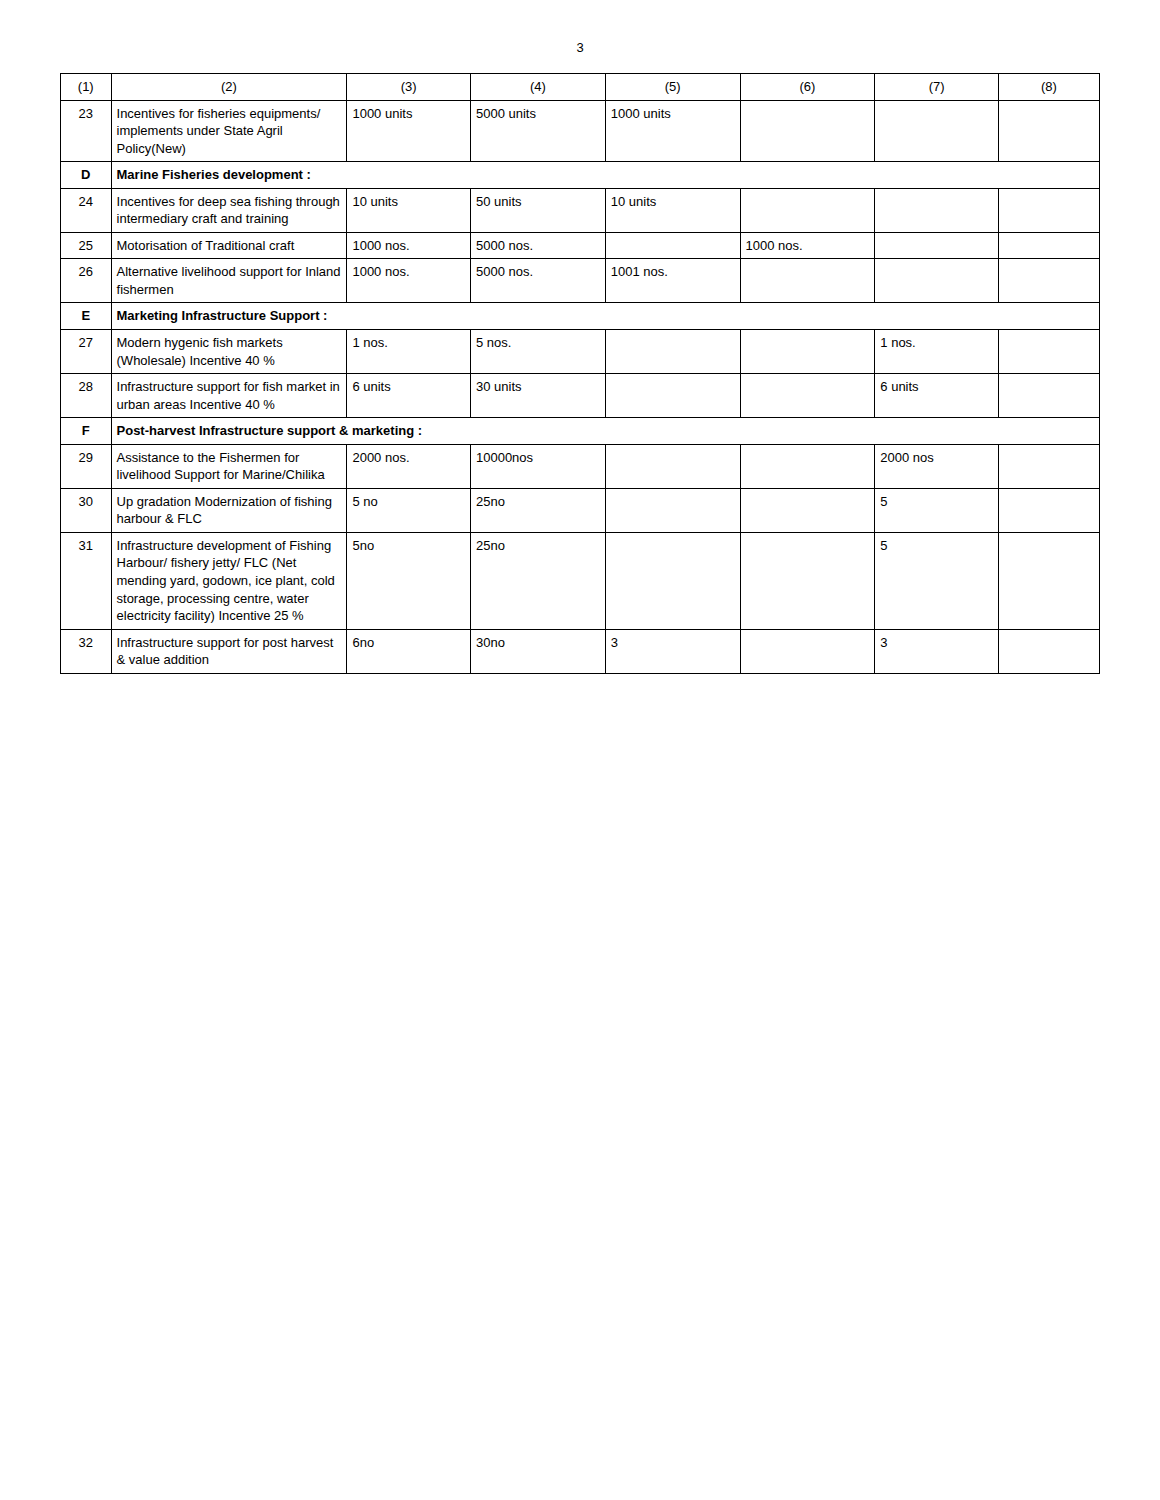3
| (1) | (2) | (3) | (4) | (5) | (6) | (7) | (8) |
| 23 | Incentives for fisheries equipments/ implements under State Agril Policy(New) | 1000 units | 5000 units | 1000 units | | | |
| D | Marine Fisheries development : |
| 24 | Incentives for deep sea fishing through intermediary craft and training | 10 units | 50 units | 10 units | | | |
| 25 | Motorisation of Traditional craft | 1000 nos. | 5000 nos. | | 1000 nos. | | |
| 26 | Alternative livelihood support for Inland fishermen | 1000 nos. | 5000 nos. | 1001 nos. | | | |
| E | Marketing Infrastructure Support : |
| 27 | Modern hygenic fish markets (Wholesale) Incentive 40 % | 1 nos. | 5 nos. | | | 1 nos. | |
| 28 | Infrastructure support for fish market in urban areas Incentive 40 % | 6 units | 30 units | | | 6 units | |
| F | Post-harvest Infrastructure support & marketing : |
| 29 | Assistance to the Fishermen for livelihood Support for Marine/Chilika | 2000 nos. | 10000nos | | | 2000 nos | |
| 30 | Up gradation Modernization of fishing harbour & FLC | 5 no | 25no | | | 5 | |
| 31 | Infrastructure development of Fishing Harbour/ fishery jetty/ FLC (Net mending yard, godown, ice plant, cold storage, processing centre, water electricity facility) Incentive 25 % | 5no | 25no | | | 5 | |
| 32 | Infrastructure support for post harvest & value addition | 6no | 30no | 3 | | 3 | |